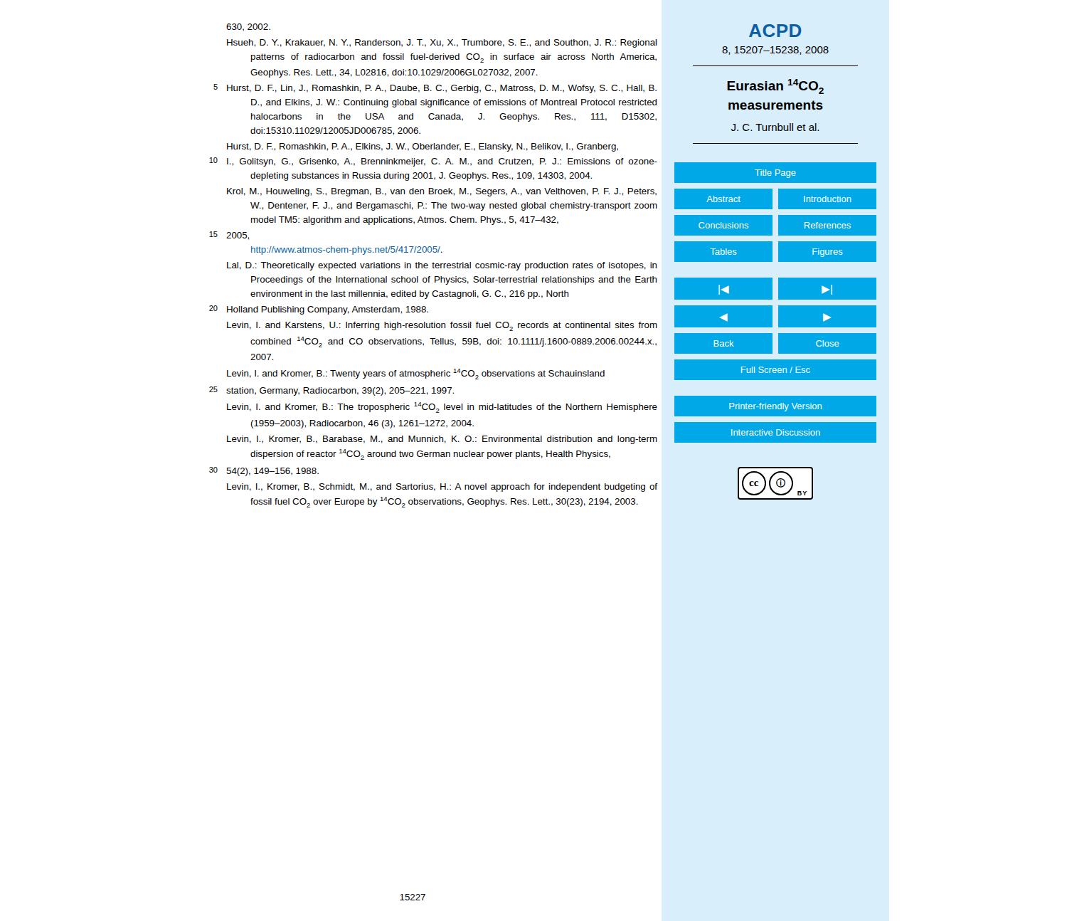630, 2002.
Hsueh, D. Y., Krakauer, N. Y., Randerson, J. T., Xu, X., Trumbore, S. E., and Southon, J. R.: Regional patterns of radiocarbon and fossil fuel-derived CO2 in surface air across North America, Geophys. Res. Lett., 34, L02816, doi:10.1029/2006GL027032, 2007.
5
Hurst, D. F., Lin, J., Romashkin, P. A., Daube, B. C., Gerbig, C., Matross, D. M., Wofsy, S. C., Hall, B. D., and Elkins, J. W.: Continuing global significance of emissions of Montreal Protocol restricted halocarbons in the USA and Canada, J. Geophys. Res., 111, D15302, doi:15310.11029/12005JD006785, 2006.
Hurst, D. F., Romashkin, P. A., Elkins, J. W., Oberlander, E., Elansky, N., Belikov, I., Granberg,
10
I., Golitsyn, G., Grisenko, A., Brenninkmeijer, C. A. M., and Crutzen, P. J.: Emissions of ozone-depleting substances in Russia during 2001, J. Geophys. Res., 109, 14303, 2004.
Krol, M., Houweling, S., Bregman, B., van den Broek, M., Segers, A., van Velthoven, P. F. J., Peters, W., Dentener, F. J., and Bergamaschi, P.: The two-way nested global chemistry-transport zoom model TM5: algorithm and applications, Atmos. Chem. Phys., 5, 417–432,
15
2005,
http://www.atmos-chem-phys.net/5/417/2005/.
Lal, D.: Theoretically expected variations in the terrestrial cosmic-ray production rates of isotopes, in Proceedings of the International school of Physics, Solar-terrestrial relationships and the Earth environment in the last millennia, edited by Castagnoli, G. C., 216 pp., North
20
Holland Publishing Company, Amsterdam, 1988.
Levin, I. and Karstens, U.: Inferring high-resolution fossil fuel CO2 records at continental sites from combined 14CO2 and CO observations, Tellus, 59B, doi: 10.1111/j.1600-0889.2006.00244.x., 2007.
Levin, I. and Kromer, B.: Twenty years of atmospheric 14CO2 observations at Schauinsland
25
station, Germany, Radiocarbon, 39(2), 205–221, 1997.
Levin, I. and Kromer, B.: The tropospheric 14CO2 level in mid-latitudes of the Northern Hemisphere (1959–2003), Radiocarbon, 46 (3), 1261–1272, 2004.
Levin, I., Kromer, B., Barabase, M., and Munnich, K. O.: Environmental distribution and long-term dispersion of reactor 14CO2 around two German nuclear power plants, Health Physics,
30
54(2), 149–156, 1988.
Levin, I., Kromer, B., Schmidt, M., and Sartorius, H.: A novel approach for independent budgeting of fossil fuel CO2 over Europe by 14CO2 observations, Geophys. Res. Lett., 30(23), 2194, 2003.
15227
ACPD
8, 15207–15238, 2008
Eurasian 14CO2
measurements
J. C. Turnbull et al.
Title Page
Abstract Introduction
Conclusions References
Tables Figures
|◀ ▶|
◀ ▶
Back Close
Full Screen / Esc
Printer-friendly Version
Interactive Discussion
cc
ⓘ
BY